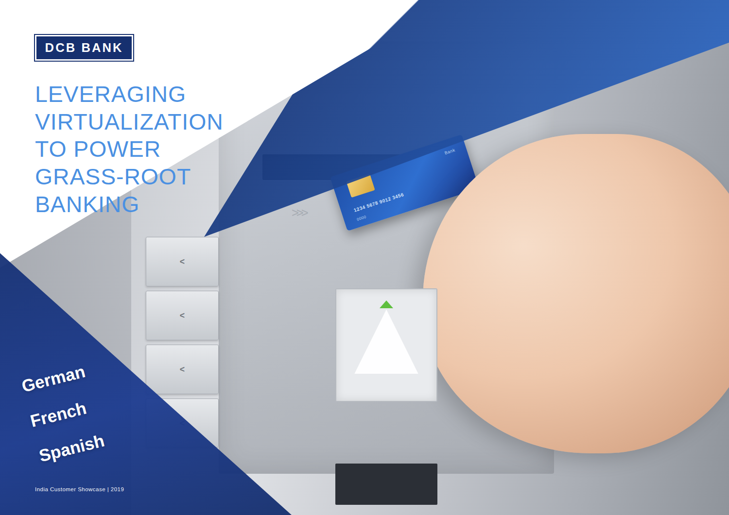Bank
1234 5678 9012 3456
0000
>>>
German French Spanish
DCB BANK
Leveraging
Virtualization
to Power
Grass-Root
Banking
India Customer Showcase | 2019